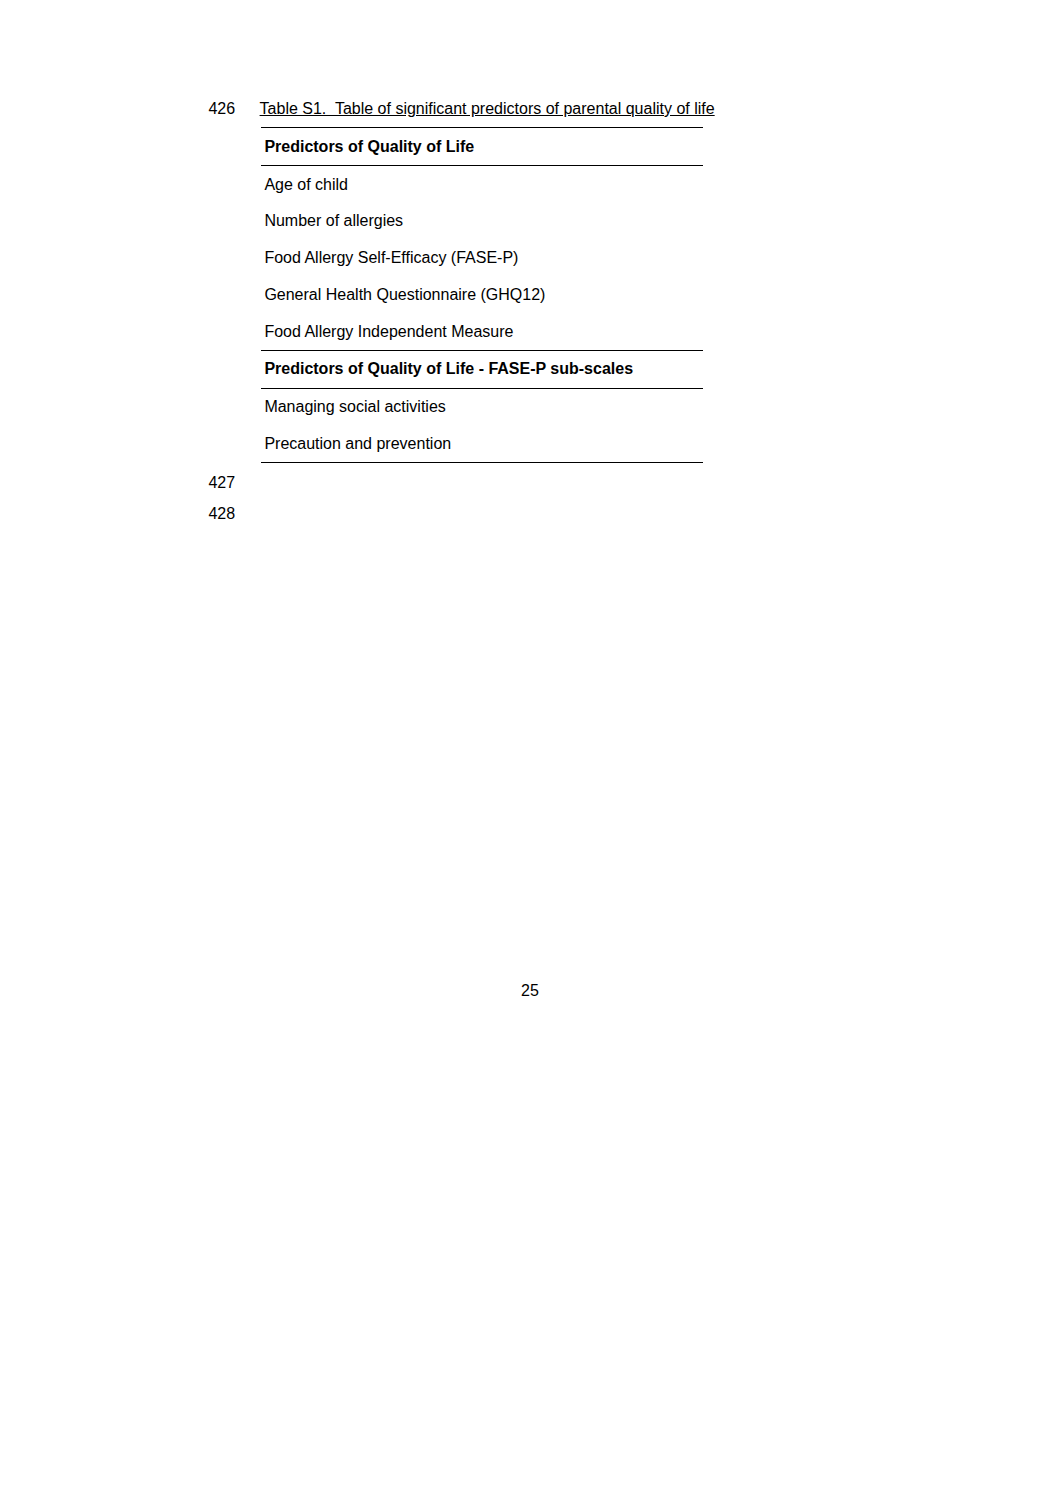426
Table S1. Table of significant predictors of parental quality of life
| Predictors of Quality of Life |
| --- |
| Age of child |
| Number of allergies |
| Food Allergy Self-Efficacy (FASE-P) |
| General Health Questionnaire (GHQ12) |
| Food Allergy Independent Measure |
| Predictors of Quality of Life - FASE-P sub-scales |
| Managing social activities |
| Precaution and prevention |
427
428
25